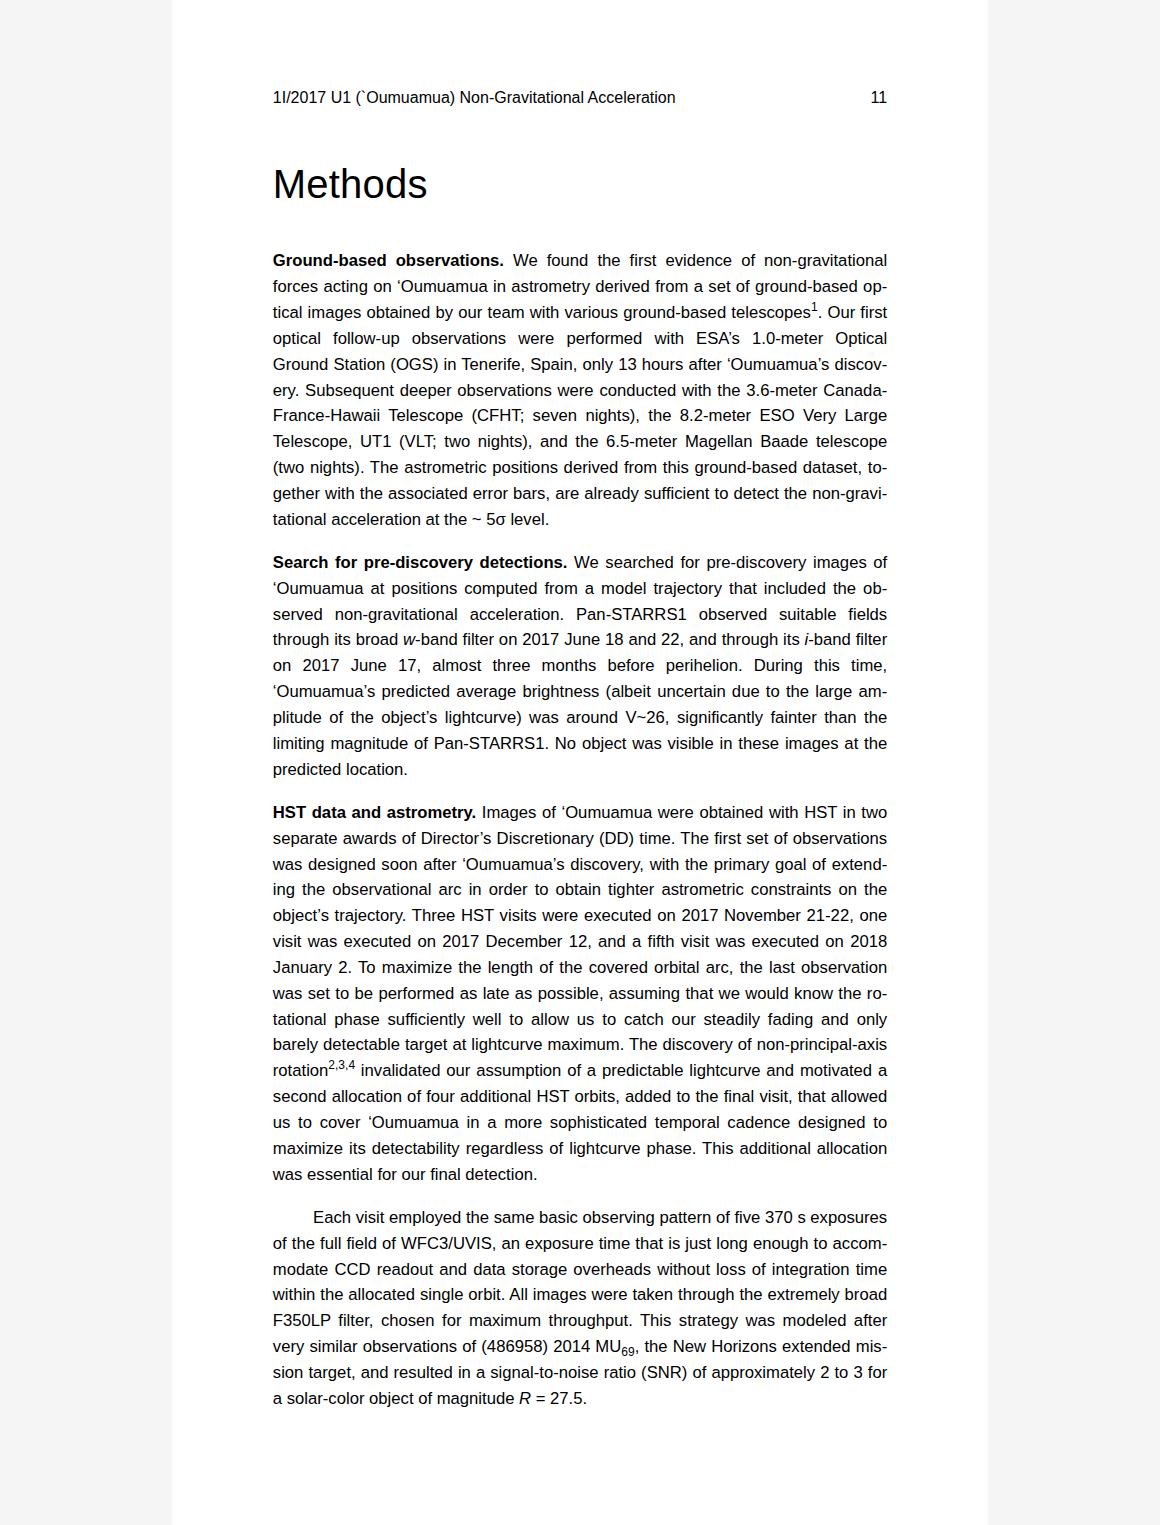1I/2017 U1 (`Oumuamua) Non-Gravitational Acceleration 11
Methods
Ground-based observations. We found the first evidence of non-gravitational forces acting on ‘Oumuamua in astrometry derived from a set of ground-based optical images obtained by our team with various ground-based telescopes1. Our first optical follow-up observations were performed with ESA’s 1.0-meter Optical Ground Station (OGS) in Tenerife, Spain, only 13 hours after ‘Oumuamua’s discovery. Subsequent deeper observations were conducted with the 3.6-meter Canada-France-Hawaii Telescope (CFHT; seven nights), the 8.2-meter ESO Very Large Telescope, UT1 (VLT; two nights), and the 6.5-meter Magellan Baade telescope (two nights). The astrometric positions derived from this ground-based dataset, together with the associated error bars, are already sufficient to detect the non-gravitational acceleration at the ~ 5σ level.
Search for pre-discovery detections. We searched for pre-discovery images of ‘Oumuamua at positions computed from a model trajectory that included the observed non-gravitational acceleration. Pan-STARRS1 observed suitable fields through its broad w-band filter on 2017 June 18 and 22, and through its i-band filter on 2017 June 17, almost three months before perihelion. During this time, ‘Oumuamua’s predicted average brightness (albeit uncertain due to the large amplitude of the object’s lightcurve) was around V~26, significantly fainter than the limiting magnitude of Pan-STARRS1. No object was visible in these images at the predicted location.
HST data and astrometry. Images of ‘Oumuamua were obtained with HST in two separate awards of Director’s Discretionary (DD) time. The first set of observations was designed soon after ‘Oumuamua’s discovery, with the primary goal of extending the observational arc in order to obtain tighter astrometric constraints on the object’s trajectory. Three HST visits were executed on 2017 November 21-22, one visit was executed on 2017 December 12, and a fifth visit was executed on 2018 January 2. To maximize the length of the covered orbital arc, the last observation was set to be performed as late as possible, assuming that we would know the rotational phase sufficiently well to allow us to catch our steadily fading and only barely detectable target at lightcurve maximum. The discovery of non-principal-axis rotation2,3,4 invalidated our assumption of a predictable lightcurve and motivated a second allocation of four additional HST orbits, added to the final visit, that allowed us to cover ‘Oumuamua in a more sophisticated temporal cadence designed to maximize its detectability regardless of lightcurve phase. This additional allocation was essential for our final detection.
Each visit employed the same basic observing pattern of five 370 s exposures of the full field of WFC3/UVIS, an exposure time that is just long enough to accommodate CCD readout and data storage overheads without loss of integration time within the allocated single orbit. All images were taken through the extremely broad F350LP filter, chosen for maximum throughput. This strategy was modeled after very similar observations of (486958) 2014 MU69, the New Horizons extended mission target, and resulted in a signal-to-noise ratio (SNR) of approximately 2 to 3 for a solar-color object of magnitude R = 27.5.